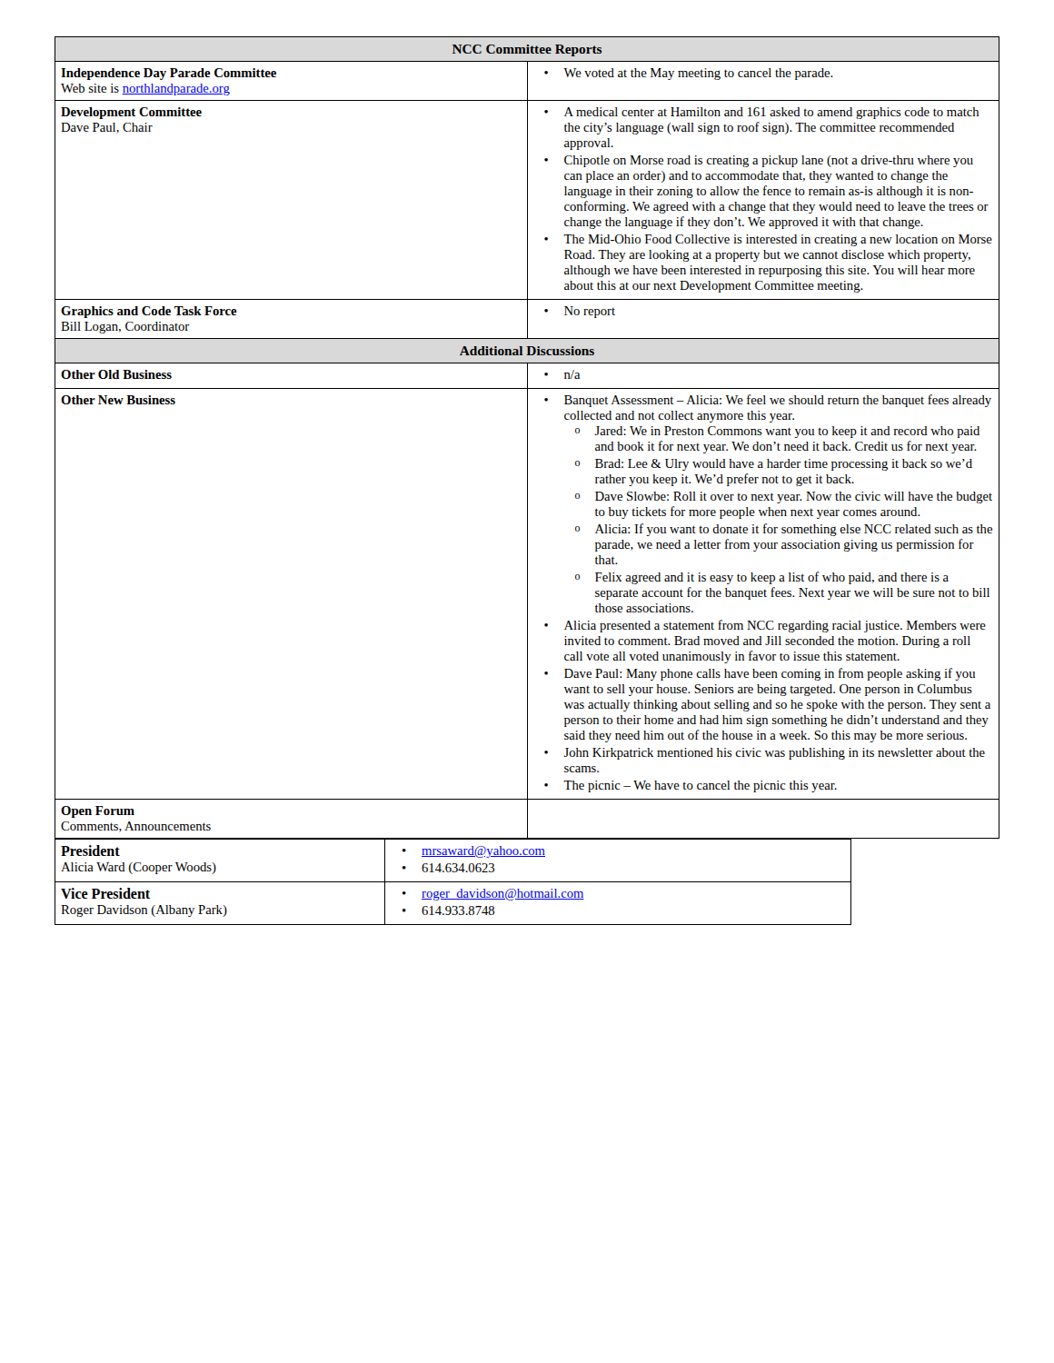| NCC Committee Reports |
| Independence Day Parade Committee Web site is northlandparade.org | We voted at the May meeting to cancel the parade. |
| Development Committee Dave Paul, Chair | A medical center at Hamilton and 161 asked to amend graphics code to match the city’s language (wall sign to roof sign). The committee recommended approval. Chipotle on Morse road is creating a pickup lane (not a drive-thru where you can place an order) and to accommodate that, they wanted to change the language in their zoning to allow the fence to remain as-is although it is non-conforming. We agreed with a change that they would need to leave the trees or change the language if they don’t. We approved it with that change. The Mid-Ohio Food Collective is interested in creating a new location on Morse Road. They are looking at a property but we cannot disclose which property, although we have been interested in repurposing this site. You will hear more about this at our next Development Committee meeting. |
| Graphics and Code Task Force Bill Logan, Coordinator | No report |
| Additional Discussions |
| Other Old Business | n/a |
| Other New Business | Banquet Assessment – Alicia: We feel we should return the banquet fees already collected and not collect anymore this year. Jared: We in Preston Commons want you to keep it and record who paid and book it for next year. We don’t need it back. Credit us for next year. Brad: Lee & Ulry would have a harder time processing it back so we’d rather you keep it. We’d prefer not to get it back. Dave Slowbe: Roll it over to next year. Now the civic will have the budget to buy tickets for more people when next year comes around. Alicia: If you want to donate it for something else NCC related such as the parade, we need a letter from your association giving us permission for that. Felix agreed and it is easy to keep a list of who paid, and there is a separate account for the banquet fees. Next year we will be sure not to bill those associations. Alicia presented a statement from NCC regarding racial justice. Members were invited to comment. Brad moved and Jill seconded the motion. During a roll call vote all voted unanimously in favor to issue this statement. Dave Paul: Many phone calls have been coming in from people asking if you want to sell your house. Seniors are being targeted. One person in Columbus was actually thinking about selling and so he spoke with the person. They sent a person to their home and had him sign something he didn’t understand and they said they need him out of the house in a week. So this may be more serious. John Kirkpatrick mentioned his civic was publishing in its newsletter about the scams. The picnic – We have to cancel the picnic this year. |
| Open Forum Comments, Announcements | |
| President Alicia Ward (Cooper Woods) | mrsaward@yahoo.com 614.634.0623 | |
| Vice President Roger Davidson (Albany Park) | roger_davidson@hotmail.com 614.933.8748 | |